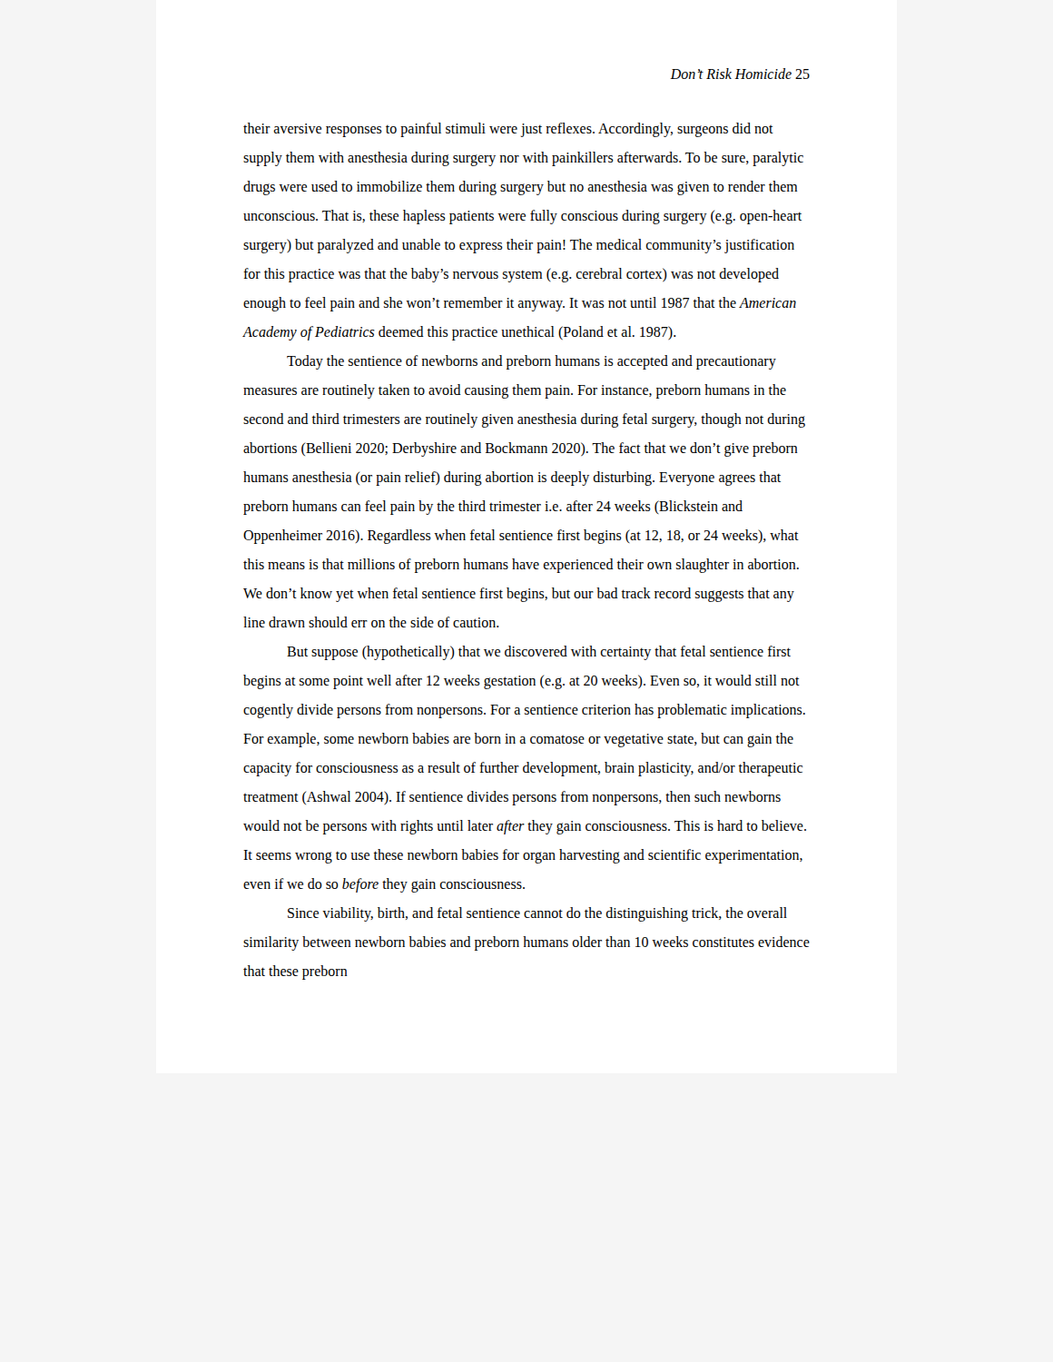Don’t Risk Homicide 25
their aversive responses to painful stimuli were just reflexes. Accordingly, surgeons did not supply them with anesthesia during surgery nor with painkillers afterwards. To be sure, paralytic drugs were used to immobilize them during surgery but no anesthesia was given to render them unconscious. That is, these hapless patients were fully conscious during surgery (e.g. open-heart surgery) but paralyzed and unable to express their pain! The medical community’s justification for this practice was that the baby’s nervous system (e.g. cerebral cortex) was not developed enough to feel pain and she won’t remember it anyway. It was not until 1987 that the American Academy of Pediatrics deemed this practice unethical (Poland et al. 1987).
Today the sentience of newborns and preborn humans is accepted and precautionary measures are routinely taken to avoid causing them pain. For instance, preborn humans in the second and third trimesters are routinely given anesthesia during fetal surgery, though not during abortions (Bellieni 2020; Derbyshire and Bockmann 2020). The fact that we don’t give preborn humans anesthesia (or pain relief) during abortion is deeply disturbing. Everyone agrees that preborn humans can feel pain by the third trimester i.e. after 24 weeks (Blickstein and Oppenheimer 2016). Regardless when fetal sentience first begins (at 12, 18, or 24 weeks), what this means is that millions of preborn humans have experienced their own slaughter in abortion. We don’t know yet when fetal sentience first begins, but our bad track record suggests that any line drawn should err on the side of caution.
But suppose (hypothetically) that we discovered with certainty that fetal sentience first begins at some point well after 12 weeks gestation (e.g. at 20 weeks). Even so, it would still not cogently divide persons from nonpersons. For a sentience criterion has problematic implications. For example, some newborn babies are born in a comatose or vegetative state, but can gain the capacity for consciousness as a result of further development, brain plasticity, and/or therapeutic treatment (Ashwal 2004). If sentience divides persons from nonpersons, then such newborns would not be persons with rights until later after they gain consciousness. This is hard to believe. It seems wrong to use these newborn babies for organ harvesting and scientific experimentation, even if we do so before they gain consciousness.
Since viability, birth, and fetal sentience cannot do the distinguishing trick, the overall similarity between newborn babies and preborn humans older than 10 weeks constitutes evidence that these preborn